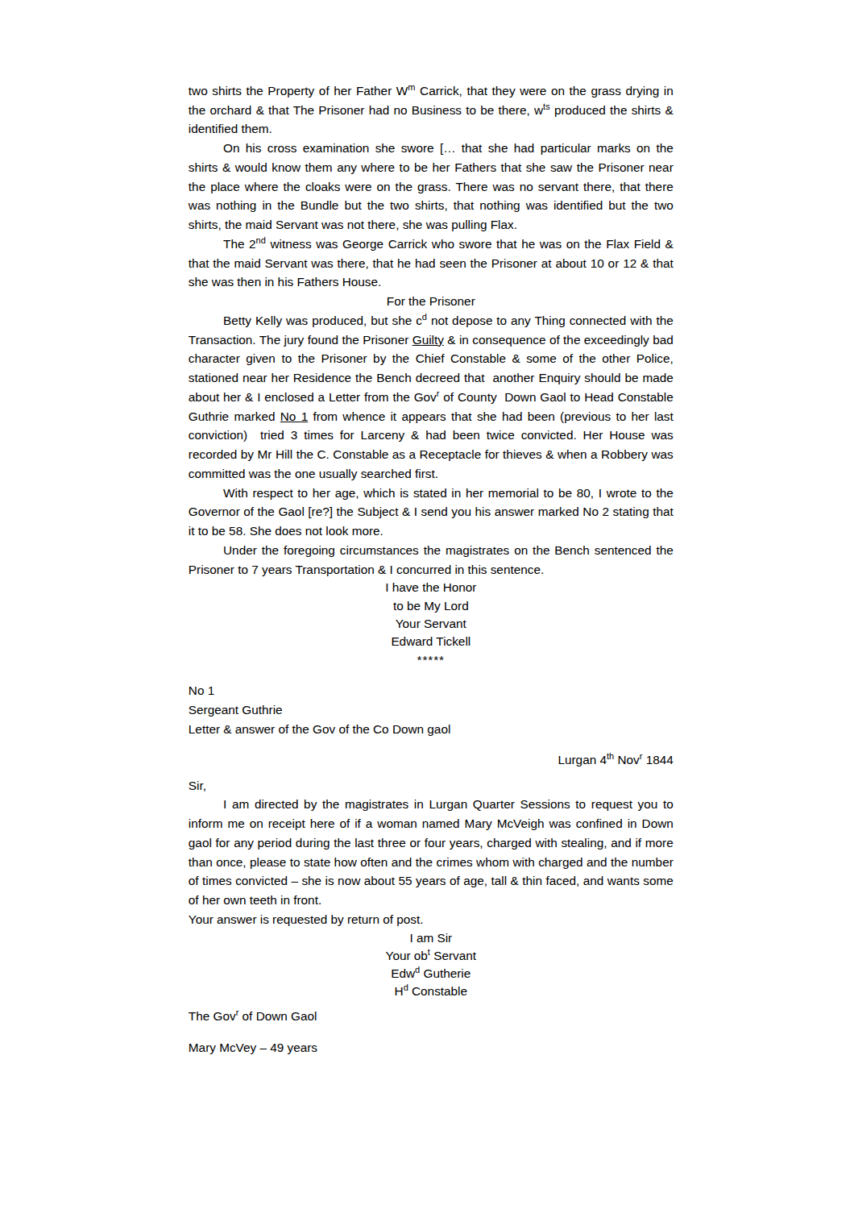two shirts the Property of her Father Wm Carrick, that they were on the grass drying in the orchard & that The Prisoner had no Business to be there, wts produced the shirts & identified them.
On his cross examination she swore [… that she had particular marks on the shirts & would know them any where to be her Fathers that she saw the Prisoner near the place where the cloaks were on the grass. There was no servant there, that there was nothing in the Bundle but the two shirts, that nothing was identified but the two shirts, the maid Servant was not there, she was pulling Flax.
The 2nd witness was George Carrick who swore that he was on the Flax Field & that the maid Servant was there, that he had seen the Prisoner at about 10 or 12 & that she was then in his Fathers House.
For the Prisoner
Betty Kelly was produced, but she cd not depose to any Thing connected with the Transaction. The jury found the Prisoner Guilty & in consequence of the exceedingly bad character given to the Prisoner by the Chief Constable & some of the other Police, stationed near her Residence the Bench decreed that another Enquiry should be made about her & I enclosed a Letter from the Govr of County Down Gaol to Head Constable Guthrie marked No 1 from whence it appears that she had been (previous to her last conviction) tried 3 times for Larceny & had been twice convicted. Her House was recorded by Mr Hill the C. Constable as a Receptacle for thieves & when a Robbery was committed was the one usually searched first.
With respect to her age, which is stated in her memorial to be 80, I wrote to the Governor of the Gaol [re?] the Subject & I send you his answer marked No 2 stating that it to be 58. She does not look more.
Under the foregoing circumstances the magistrates on the Bench sentenced the Prisoner to 7 years Transportation & I concurred in this sentence.
I have the Honor
to be My Lord
Your Servant
Edward Tickell
*****
No 1
Sergeant Guthrie
Letter & answer of the Gov of the Co Down gaol
Lurgan 4th Novr 1844
Sir,
I am directed by the magistrates in Lurgan Quarter Sessions to request you to inform me on receipt here of if a woman named Mary McVeigh was confined in Down gaol for any period during the last three or four years, charged with stealing, and if more than once, please to state how often and the crimes whom with charged and the number of times convicted – she is now about 55 years of age, tall & thin faced, and wants some of her own teeth in front.
Your answer is requested by return of post.
I am Sir
Your obt Servant
Edwd Gutherie
Hd Constable
The Govr of Down Gaol
Mary McVey – 49 years